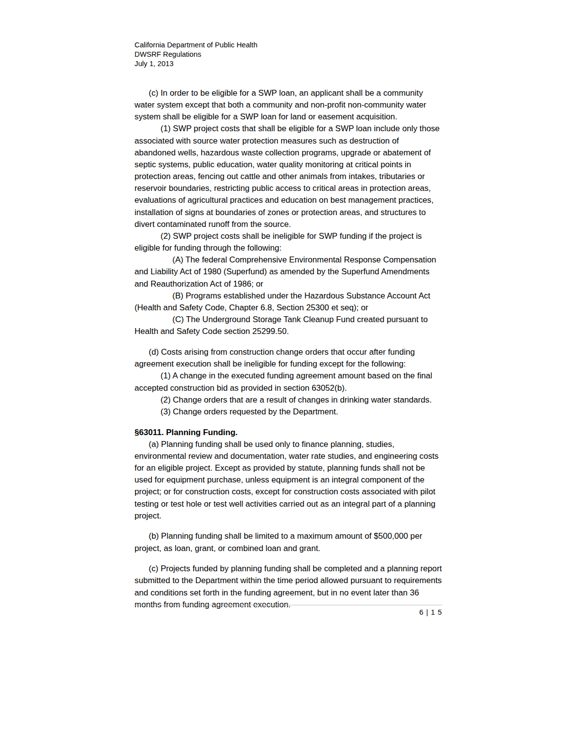California Department of Public Health
DWSRF Regulations
July 1, 2013
(c) In order to be eligible for a SWP loan, an applicant shall be a community water system except that both a community and non-profit non-community water system shall be eligible for a SWP loan for land or easement acquisition.
(1) SWP project costs that shall be eligible for a SWP loan include only those associated with source water protection measures such as destruction of abandoned wells, hazardous waste collection programs, upgrade or abatement of septic systems, public education, water quality monitoring at critical points in protection areas, fencing out cattle and other animals from intakes, tributaries or reservoir boundaries, restricting public access to critical areas in protection areas, evaluations of agricultural practices and education on best management practices, installation of signs at boundaries of zones or protection areas, and structures to divert contaminated runoff from the source.
(2) SWP project costs shall be ineligible for SWP funding if the project is eligible for funding through the following:
(A) The federal Comprehensive Environmental Response Compensation and Liability Act of 1980 (Superfund) as amended by the Superfund Amendments and Reauthorization Act of 1986; or
(B) Programs established under the Hazardous Substance Account Act (Health and Safety Code, Chapter 6.8, Section 25300 et seq); or
(C) The Underground Storage Tank Cleanup Fund created pursuant to Health and Safety Code section 25299.50.
(d) Costs arising from construction change orders that occur after funding agreement execution shall be ineligible for funding except for the following:
(1) A change in the executed funding agreement amount based on the final accepted construction bid as provided in section 63052(b).
(2) Change orders that are a result of changes in drinking water standards.
(3) Change orders requested by the Department.
§63011. Planning Funding.
(a) Planning funding shall be used only to finance planning, studies, environmental review and documentation, water rate studies, and engineering costs for an eligible project. Except as provided by statute, planning funds shall not be used for equipment purchase, unless equipment is an integral component of the project; or for construction costs, except for construction costs associated with pilot testing or test hole or test well activities carried out as an integral part of a planning project.
(b) Planning funding shall be limited to a maximum amount of $500,000 per project, as loan, grant, or combined loan and grant.
(c) Projects funded by planning funding shall be completed and a planning report submitted to the Department within the time period allowed pursuant to requirements and conditions set forth in the funding agreement, but in no event later than 36 months from funding agreement execution.
6 | 1 5